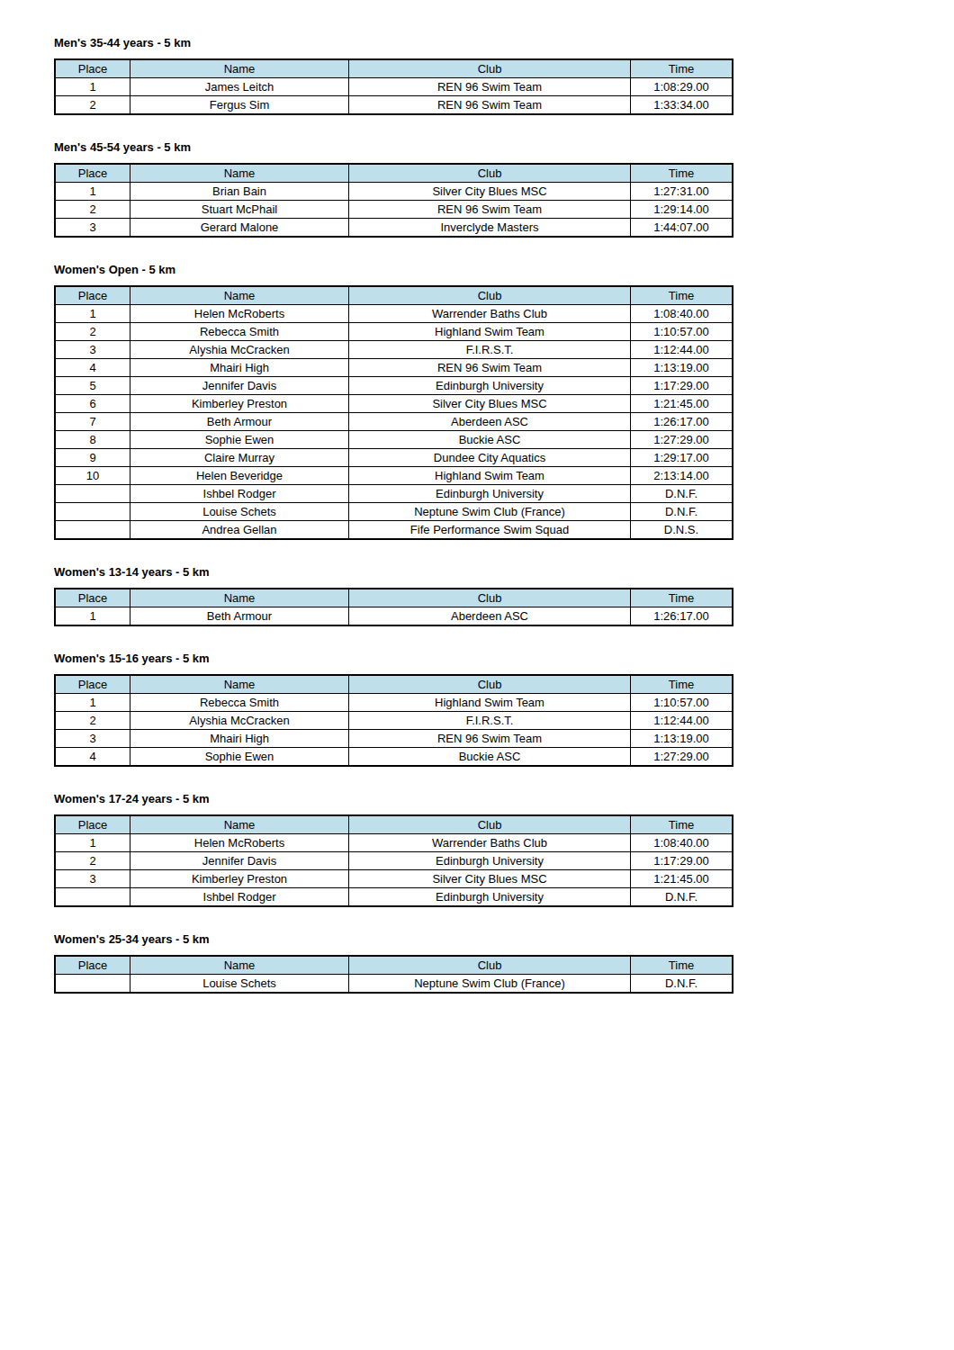Men's 35-44 years - 5 km
| Place | Name | Club | Time |
| --- | --- | --- | --- |
| 1 | James Leitch | REN 96 Swim Team | 1:08:29.00 |
| 2 | Fergus Sim | REN 96 Swim Team | 1:33:34.00 |
Men's 45-54 years - 5 km
| Place | Name | Club | Time |
| --- | --- | --- | --- |
| 1 | Brian Bain | Silver City Blues MSC | 1:27:31.00 |
| 2 | Stuart McPhail | REN 96 Swim Team | 1:29:14.00 |
| 3 | Gerard Malone | Inverclyde Masters | 1:44:07.00 |
Women's Open - 5 km
| Place | Name | Club | Time |
| --- | --- | --- | --- |
| 1 | Helen McRoberts | Warrender Baths Club | 1:08:40.00 |
| 2 | Rebecca Smith | Highland Swim Team | 1:10:57.00 |
| 3 | Alyshia McCracken | F.I.R.S.T. | 1:12:44.00 |
| 4 | Mhairi High | REN 96 Swim Team | 1:13:19.00 |
| 5 | Jennifer Davis | Edinburgh University | 1:17:29.00 |
| 6 | Kimberley Preston | Silver City Blues MSC | 1:21:45.00 |
| 7 | Beth Armour | Aberdeen ASC | 1:26:17.00 |
| 8 | Sophie Ewen | Buckie ASC | 1:27:29.00 |
| 9 | Claire Murray | Dundee City Aquatics | 1:29:17.00 |
| 10 | Helen Beveridge | Highland Swim Team | 2:13:14.00 |
| | Ishbel Rodger | Edinburgh University | D.N.F. |
| | Louise Schets | Neptune Swim Club (France) | D.N.F. |
| | Andrea Gellan | Fife Performance Swim Squad | D.N.S. |
Women's 13-14 years - 5 km
| Place | Name | Club | Time |
| --- | --- | --- | --- |
| 1 | Beth Armour | Aberdeen ASC | 1:26:17.00 |
Women's 15-16 years - 5 km
| Place | Name | Club | Time |
| --- | --- | --- | --- |
| 1 | Rebecca Smith | Highland Swim Team | 1:10:57.00 |
| 2 | Alyshia McCracken | F.I.R.S.T. | 1:12:44.00 |
| 3 | Mhairi High | REN 96 Swim Team | 1:13:19.00 |
| 4 | Sophie Ewen | Buckie ASC | 1:27:29.00 |
Women's 17-24 years - 5 km
| Place | Name | Club | Time |
| --- | --- | --- | --- |
| 1 | Helen McRoberts | Warrender Baths Club | 1:08:40.00 |
| 2 | Jennifer Davis | Edinburgh University | 1:17:29.00 |
| 3 | Kimberley Preston | Silver City Blues MSC | 1:21:45.00 |
| | Ishbel Rodger | Edinburgh University | D.N.F. |
Women's 25-34 years - 5 km
| Place | Name | Club | Time |
| --- | --- | --- | --- |
| | Louise Schets | Neptune Swim Club (France) | D.N.F. |